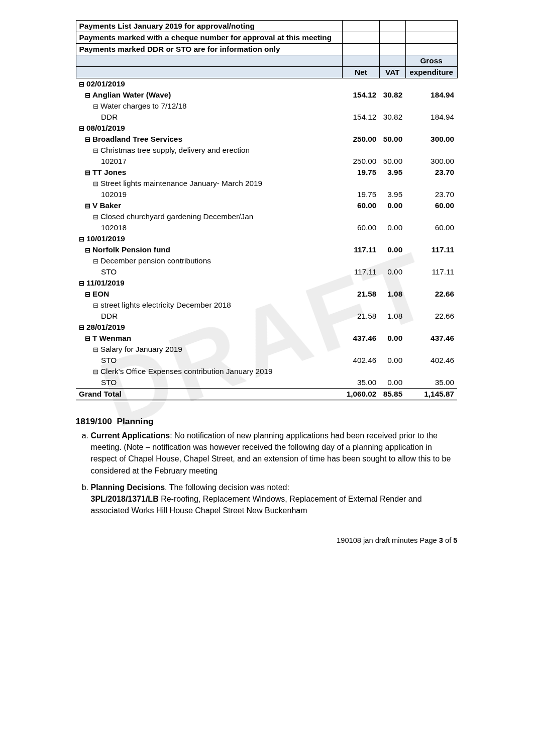DRAFT
| Payments List January 2019 for approval/noting | | | |
| Payments marked with a cheque number for approval at this meeting | | | |
| Payments marked DDR or STO are for information only | | | |
| | | | Gross |
| | Net | VAT | expenditure |
| 02/01/2019 | | | |
| Anglian Water (Wave) | 154.12 | 30.82 | 184.94 |
| Water charges to 7/12/18 | | | |
| DDR | 154.12 | 30.82 | 184.94 |
| 08/01/2019 | | | |
| Broadland Tree Services | 250.00 | 50.00 | 300.00 |
| Christmas tree supply, delivery and erection | | | |
| 102017 | 250.00 | 50.00 | 300.00 |
| TT Jones | 19.75 | 3.95 | 23.70 |
| Street lights maintenance January- March 2019 | | | |
| 102019 | 19.75 | 3.95 | 23.70 |
| V Baker | 60.00 | 0.00 | 60.00 |
| Closed churchyard gardening December/Jan | | | |
| 102018 | 60.00 | 0.00 | 60.00 |
| 10/01/2019 | | | |
| Norfolk Pension fund | 117.11 | 0.00 | 117.11 |
| December pension contributions | | | |
| STO | 117.11 | 0.00 | 117.11 |
| 11/01/2019 | | | |
| EON | 21.58 | 1.08 | 22.66 |
| street lights electricity December 2018 | | | |
| DDR | 21.58 | 1.08 | 22.66 |
| 28/01/2019 | | | |
| T Wenman | 437.46 | 0.00 | 437.46 |
| Salary for January 2019 | | | |
| STO | 402.46 | 0.00 | 402.46 |
| Clerk's Office Expenses contribution January 2019 | | | |
| STO | 35.00 | 0.00 | 35.00 |
| Grand Total | 1,060.02 | 85.85 | 1,145.87 |
1819/100 Planning
Current Applications: No notification of new planning applications had been received prior to the meeting. (Note – notification was however received the following day of a planning application in respect of Chapel House, Chapel Street, and an extension of time has been sought to allow this to be considered at the February meeting
Planning Decisions. The following decision was noted:
3PL/2018/1371/LB Re-roofing, Replacement Windows, Replacement of External Render and associated Works Hill House Chapel Street New Buckenham
190108 jan draft minutes Page 3 of 5